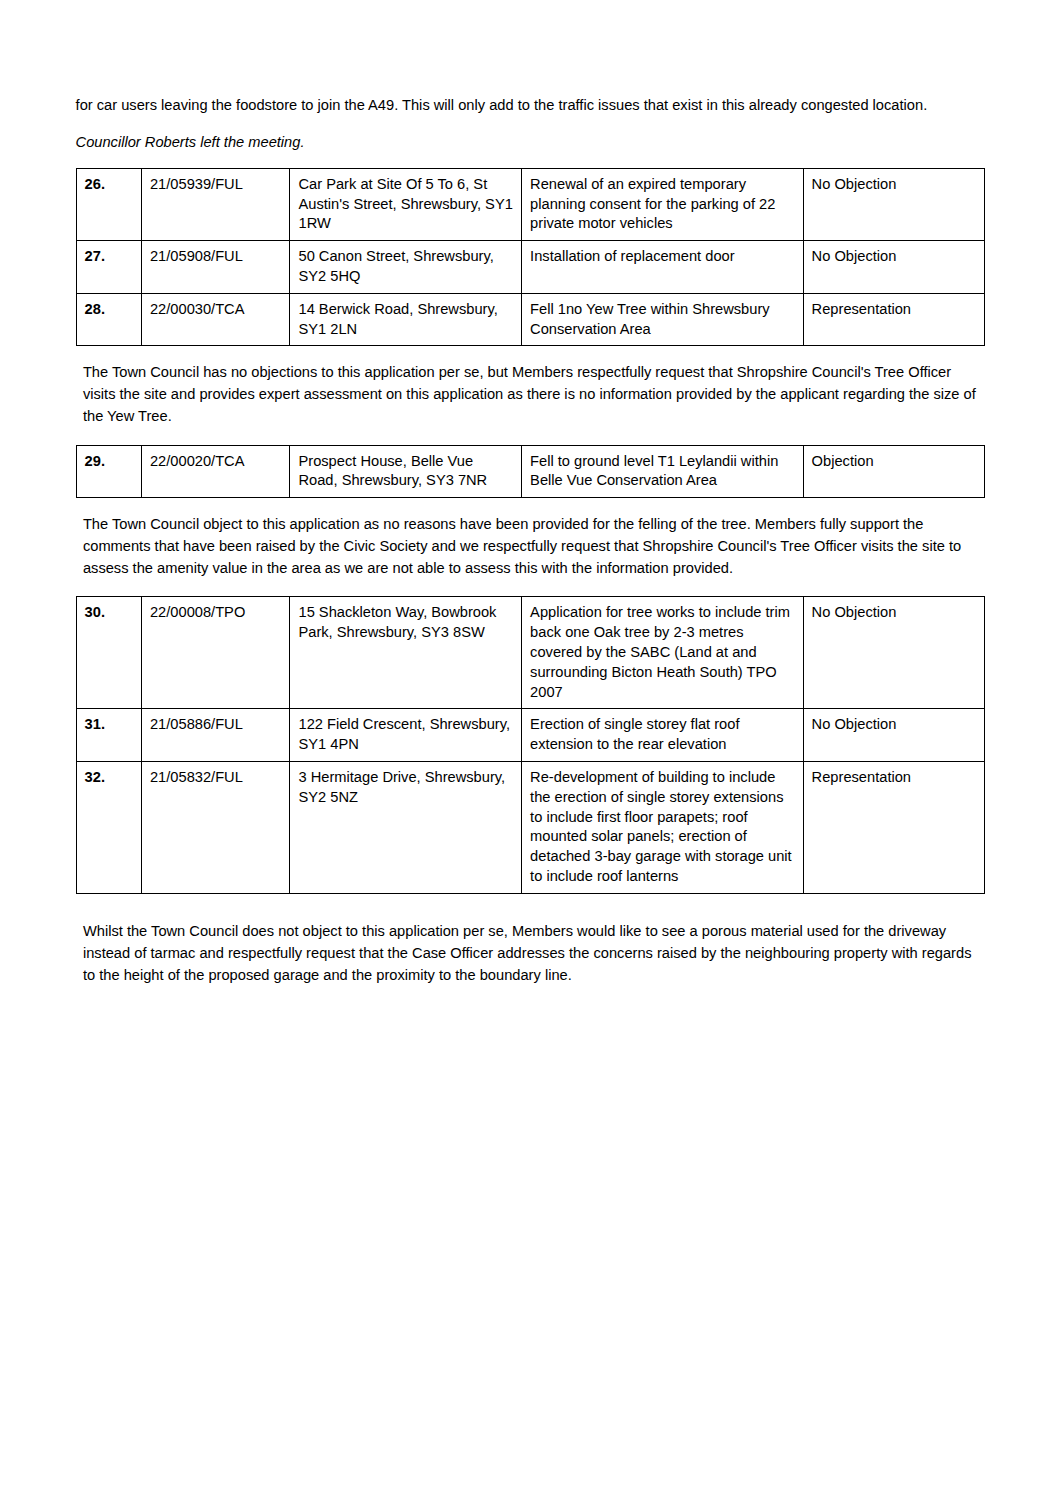for car users leaving the foodstore to join the A49. This will only add to the traffic issues that exist in this already congested location.
Councillor Roberts left the meeting.
| 26. | 21/05939/FUL | Car Park at Site Of 5 To 6, St Austin's Street, Shrewsbury, SY1 1RW | Renewal of an expired temporary planning consent for the parking of 22 private motor vehicles | No Objection |
| 27. | 21/05908/FUL | 50 Canon Street, Shrewsbury, SY2 5HQ | Installation of replacement door | No Objection |
| 28. | 22/00030/TCA | 14 Berwick Road, Shrewsbury, SY1 2LN | Fell 1no Yew Tree within Shrewsbury Conservation Area | Representation |
The Town Council has no objections to this application per se, but Members respectfully request that Shropshire Council's Tree Officer visits the site and provides expert assessment on this application as there is no information provided by the applicant regarding the size of the Yew Tree.
| 29. | 22/00020/TCA | Prospect House, Belle Vue Road, Shrewsbury, SY3 7NR | Fell to ground level T1 Leylandii within Belle Vue Conservation Area | Objection |
The Town Council object to this application as no reasons have been provided for the felling of the tree. Members fully support the comments that have been raised by the Civic Society and we respectfully request that Shropshire Council's Tree Officer visits the site to assess the amenity value in the area as we are not able to assess this with the information provided.
| 30. | 22/00008/TPO | 15 Shackleton Way, Bowbrook Park, Shrewsbury, SY3 8SW | Application for tree works to include trim back one Oak tree by 2-3 metres covered by the SABC (Land at and surrounding Bicton Heath South) TPO 2007 | No Objection |
| 31. | 21/05886/FUL | 122 Field Crescent, Shrewsbury, SY1 4PN | Erection of single storey flat roof extension to the rear elevation | No Objection |
| 32. | 21/05832/FUL | 3 Hermitage Drive, Shrewsbury, SY2 5NZ | Re-development of building to include the erection of single storey extensions to include first floor parapets; roof mounted solar panels; erection of detached 3-bay garage with storage unit to include roof lanterns | Representation |
Whilst the Town Council does not object to this application per se, Members would like to see a porous material used for the driveway instead of tarmac and respectfully request that the Case Officer addresses the concerns raised by the neighbouring property with regards to the height of the proposed garage and the proximity to the boundary line.